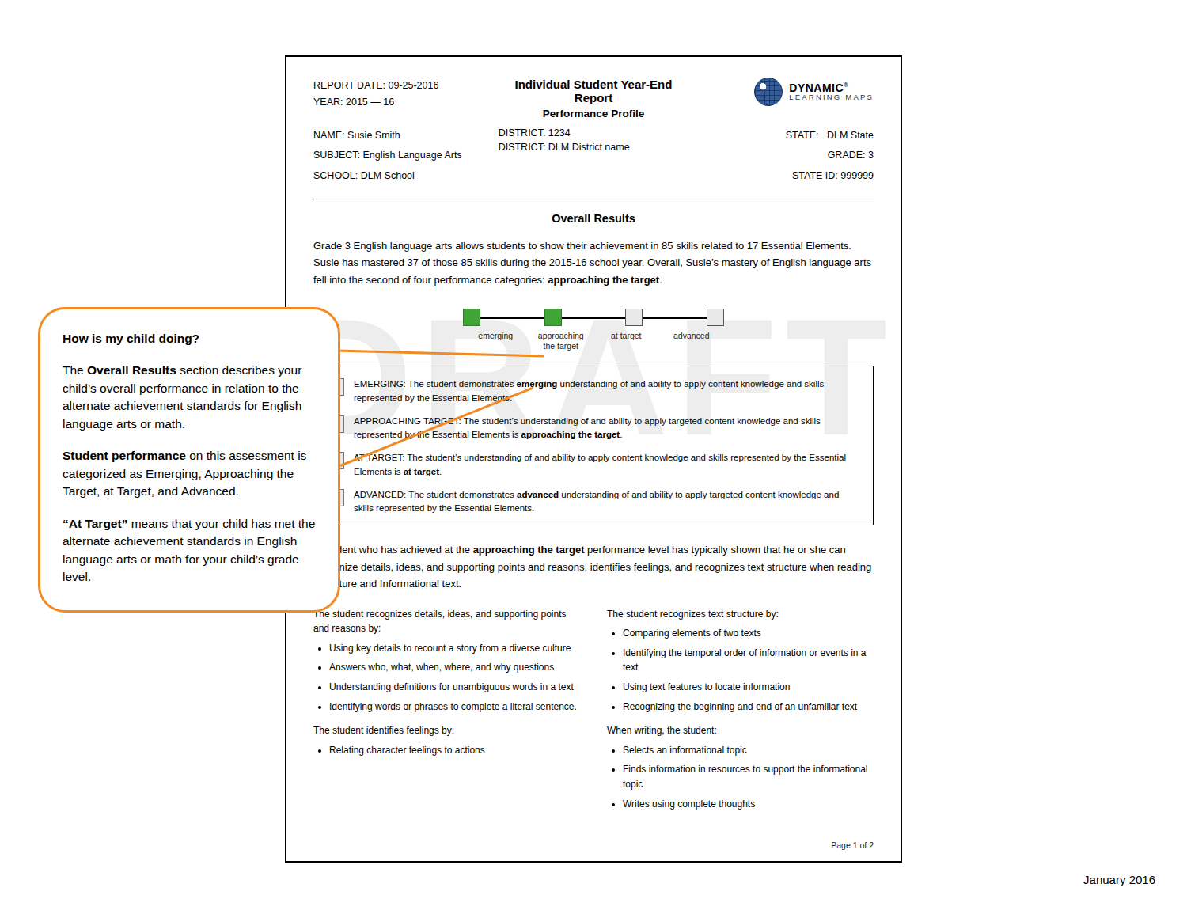How is my child doing?
The Overall Results section describes your child’s overall performance in relation to the alternate achievement standards for English language arts or math.
Student performance on this assessment is categorized as Emerging, Approaching the Target, at Target, and Advanced.
“At Target” means that your child has met the alternate achievement standards in English language arts or math for your child’s grade level.
DRAFT
REPORT DATE: 09-25-2016
YEAR: 2015 — 16
Individual Student Year-End Report
Performance Profile
DYNAMIC®
LEARNING MAPS
NAME: Susie Smith
SUBJECT: English Language Arts
SCHOOL: DLM School
DISTRICT: 1234
DISTRICT: DLM District name
STATE: DLM State
GRADE: 3
STATE ID: 999999
Overall Results
Grade 3 English language arts allows students to show their achievement in 85 skills related to 17 Essential Elements. Susie has mastered 37 of those 85 skills during the 2015-16 school year. Overall, Susie’s mastery of English language arts fell into the second of four performance categories: approaching the target.
emerging approaching
the target at target advanced
EMERGING: The student demonstrates emerging understanding of and ability to apply content knowledge and skills represented by the Essential Elements.
APPROACHING TARGET: The student’s understanding of and ability to apply targeted content knowledge and skills represented by the Essential Elements is approaching the target.
AT TARGET: The student’s understanding of and ability to apply content knowledge and skills represented by the Essential Elements is at target.
ADVANCED: The student demonstrates advanced understanding of and ability to apply targeted content knowledge and skills represented by the Essential Elements.
A student who has achieved at the approaching the target performance level has typically shown that he or she can recognize details, ideas, and supporting points and reasons, identifies feelings, and recognizes text structure when reading Literature and Informational text.
The student recognizes details, ideas, and supporting points and reasons by:
Using key details to recount a story from a diverse culture
Answers who, what, when, where, and why questions
Understanding definitions for unambiguous words in a text
Identifying words or phrases to complete a literal sentence.
The student identifies feelings by:
Relating character feelings to actions
The student recognizes text structure by:
Comparing elements of two texts
Identifying the temporal order of information or events in a text
Using text features to locate information
Recognizing the beginning and end of an unfamiliar text
When writing, the student:
Selects an informational topic
Finds information in resources to support the informational topic
Writes using complete thoughts
Page 1 of 2
January 2016